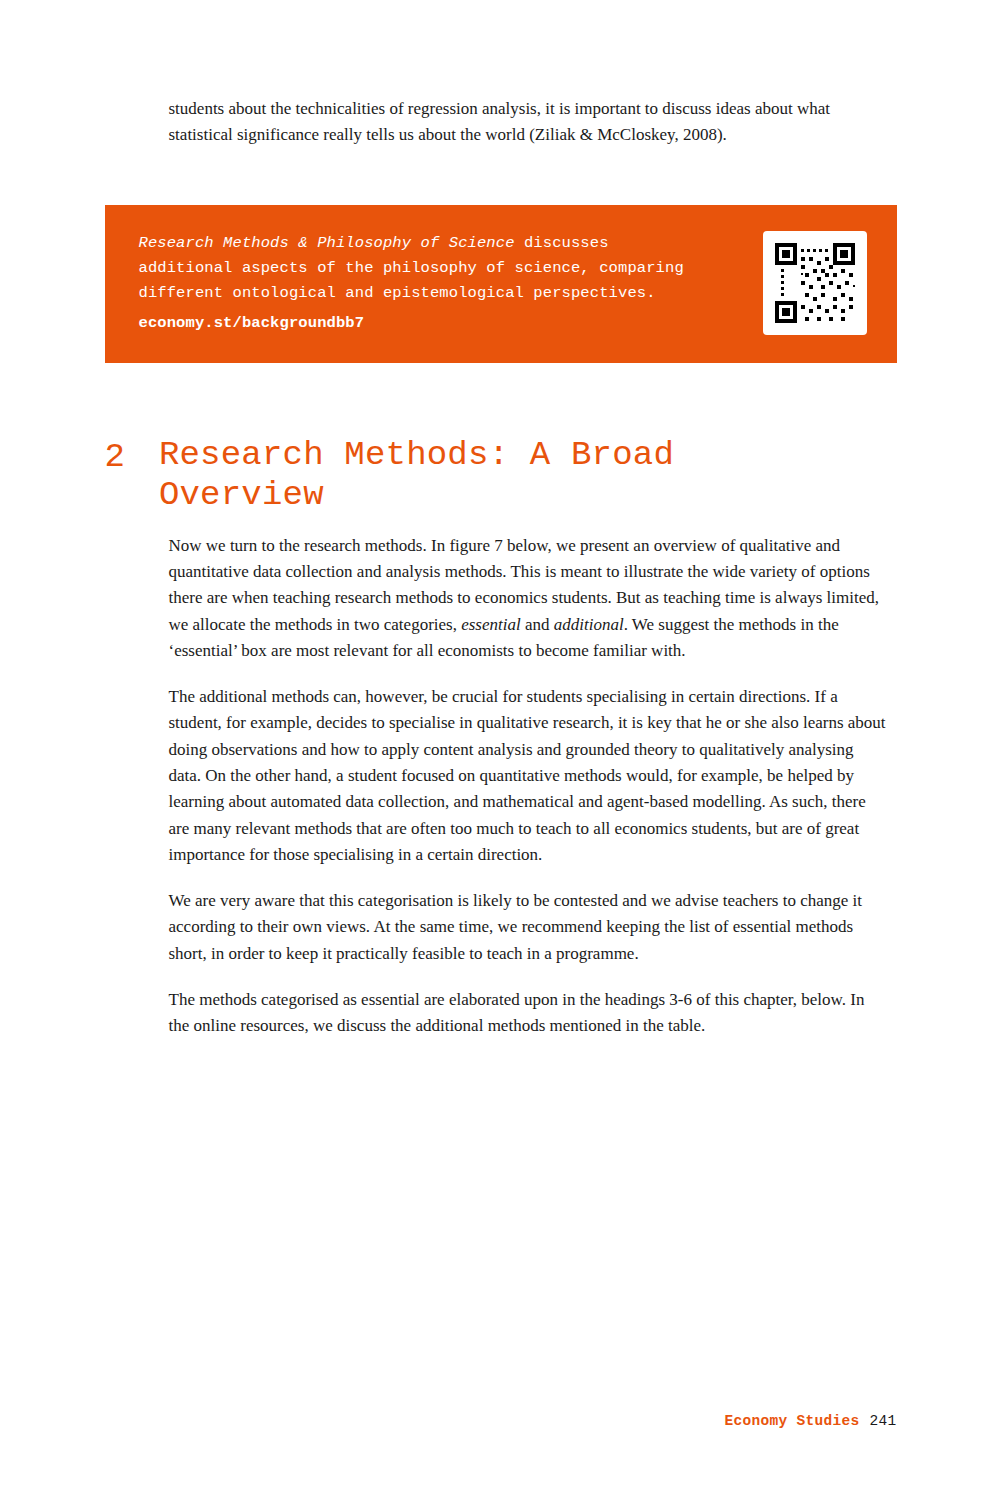students about the technicalities of regression analysis, it is important to discuss ideas about what statistical significance really tells us about the world (Ziliak & McCloskey, 2008).
Research Methods & Philosophy of Science discusses additional aspects of the philosophy of science, comparing different ontological and epistemological perspectives. economy.st/backgroundbb7
2
Research Methods: A Broad Overview
Now we turn to the research methods. In figure 7 below, we present an overview of qualitative and quantitative data collection and analysis methods. This is meant to illustrate the wide variety of options there are when teaching research methods to economics students. But as teaching time is always limited, we allocate the methods in two categories, essential and additional. We suggest the methods in the ‘essential’ box are most relevant for all economists to become familiar with.
The additional methods can, however, be crucial for students specialising in certain directions. If a student, for example, decides to specialise in qualitative research, it is key that he or she also learns about doing observations and how to apply content analysis and grounded theory to qualitatively analysing data. On the other hand, a student focused on quantitative methods would, for example, be helped by learning about automated data collection, and mathematical and agent-based modelling. As such, there are many relevant methods that are often too much to teach to all economics students, but are of great importance for those specialising in a certain direction.
We are very aware that this categorisation is likely to be contested and we advise teachers to change it according to their own views. At the same time, we recommend keeping the list of essential methods short, in order to keep it practically feasible to teach in a programme.
The methods categorised as essential are elaborated upon in the headings 3-6 of this chapter, below. In the online resources, we discuss the additional methods mentioned in the table.
Economy Studies 241